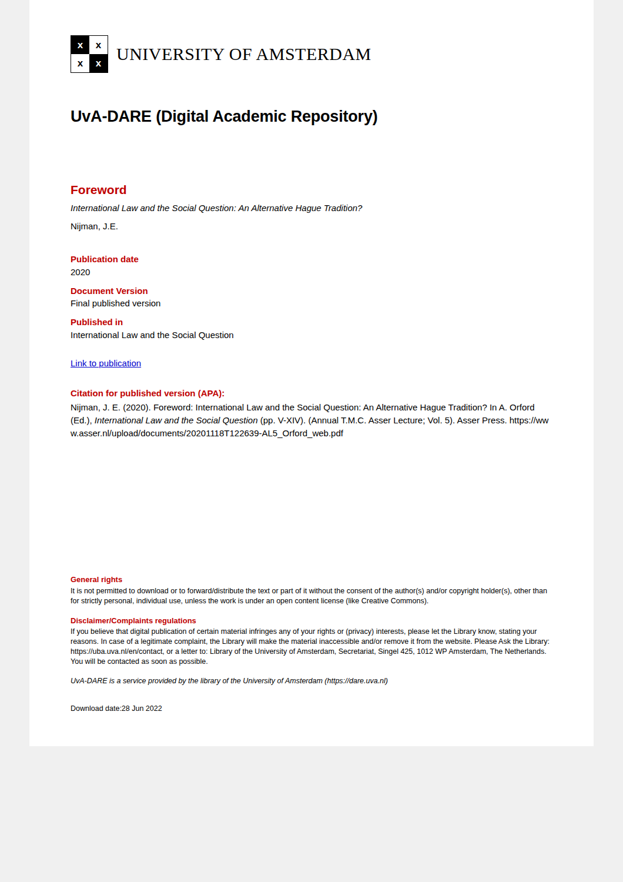xxxx
UNIVERSITY OF AMSTERDAM
UvA-DARE (Digital Academic Repository)
Foreword
International Law and the Social Question: An Alternative Hague Tradition?
Nijman, J.E.
Publication date
2020
Document Version
Final published version
Published in
International Law and the Social Question
Link to publication
Citation for published version (APA):
Nijman, J. E. (2020). Foreword: International Law and the Social Question: An Alternative Hague Tradition? In A. Orford (Ed.), International Law and the Social Question (pp. V-XIV). (Annual T.M.C. Asser Lecture; Vol. 5). Asser Press. https://www.asser.nl/upload/documents/20201118T122639-AL5_Orford_web.pdf
General rights
It is not permitted to download or to forward/distribute the text or part of it without the consent of the author(s) and/or copyright holder(s), other than for strictly personal, individual use, unless the work is under an open content license (like Creative Commons).
Disclaimer/Complaints regulations
If you believe that digital publication of certain material infringes any of your rights or (privacy) interests, please let the Library know, stating your reasons. In case of a legitimate complaint, the Library will make the material inaccessible and/or remove it from the website. Please Ask the Library: https://uba.uva.nl/en/contact, or a letter to: Library of the University of Amsterdam, Secretariat, Singel 425, 1012 WP Amsterdam, The Netherlands. You will be contacted as soon as possible.
UvA-DARE is a service provided by the library of the University of Amsterdam (https://dare.uva.nl)
Download date:28 Jun 2022